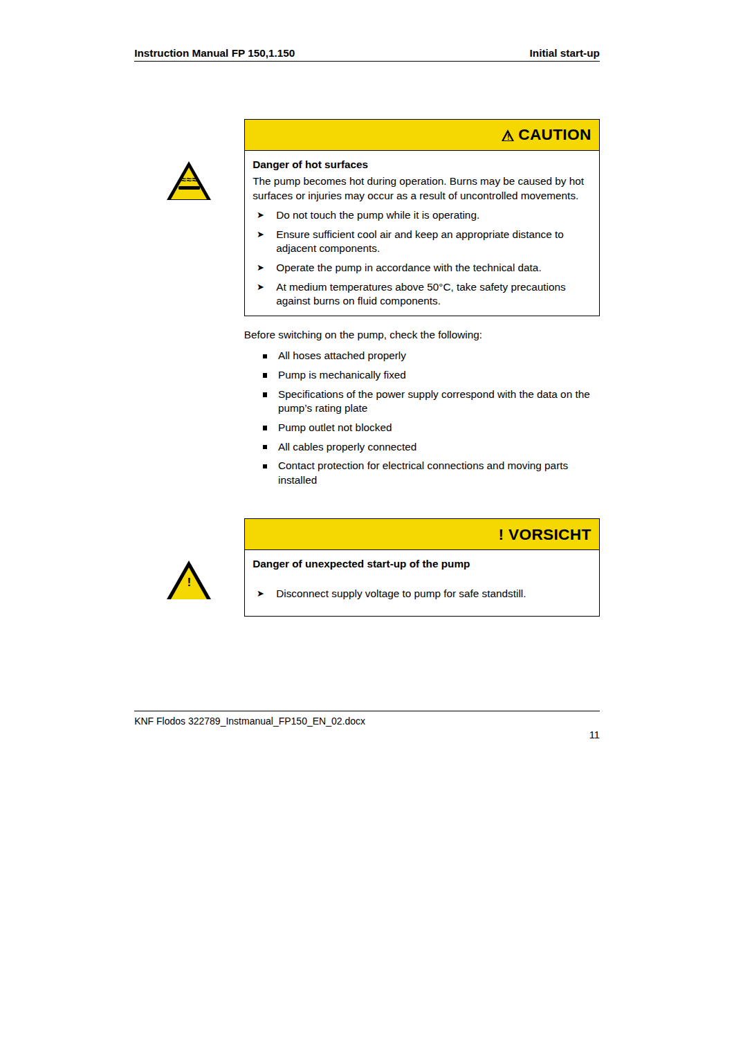Instruction Manual FP 150,1.150
Initial start-up
≈≈≈
! CAUTION
Danger of hot surfaces
The pump becomes hot during operation. Burns may be caused by hot surfaces or injuries may occur as a result of uncontrolled movements.
Do not touch the pump while it is operating.
Ensure sufficient cool air and keep an appropriate distance to adjacent components.
Operate the pump in accordance with the technical data.
At medium temperatures above 50°C, take safety precautions against burns on fluid components.
Before switching on the pump, check the following:
All hoses attached properly
Pump is mechanically fixed
Specifications of the power supply correspond with the data on the pump’s rating plate
Pump outlet not blocked
All cables properly connected
Contact protection for electrical connections and moving parts installed
!
! VORSICHT
Danger of unexpected start-up of the pump
Disconnect supply voltage to pump for safe standstill.
KNF Flodos 322789_Instmanual_FP150_EN_02.docx
11